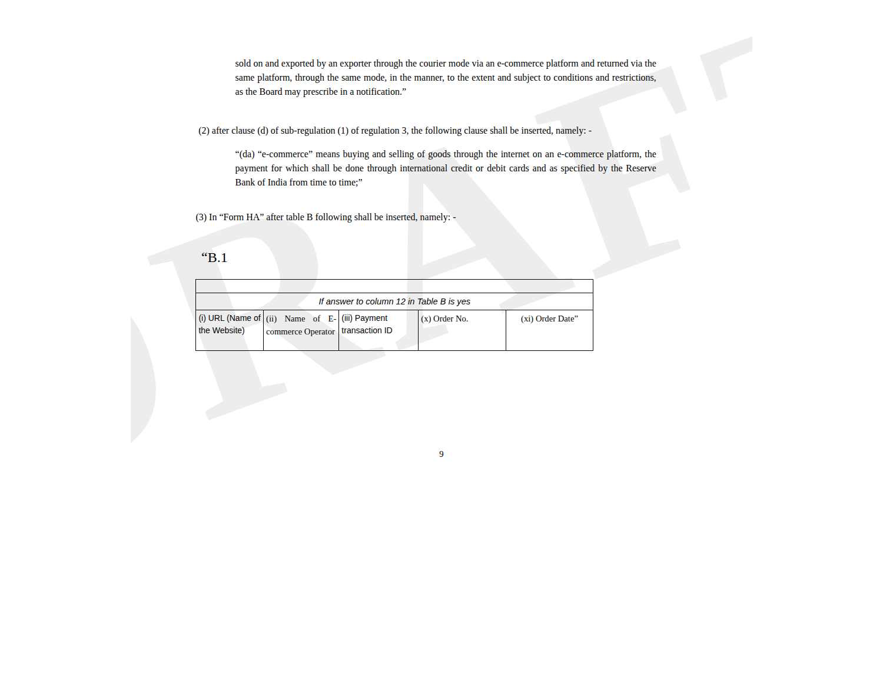DRAFT
sold on and exported by an exporter through the courier mode via an e-commerce platform and returned via the same platform, through the same mode, in the manner, to the extent and subject to conditions and restrictions, as the Board may prescribe in a notification.”
(2) after clause (d) of sub-regulation (1) of regulation 3, the following clause shall be inserted, namely: -
“(da) “e-commerce” means buying and selling of goods through the internet on an e-commerce platform, the payment for which shall be done through international credit or debit cards and as specified by the Reserve Bank of India from time to time;”
(3) In “Form HA” after table B following shall be inserted, namely: -
“B.1
| If answer to column 12 in Table B is yes |
| (i) URL (Name of the Website) | (ii) Name of E- commerce Operator | (iii) Payment transaction ID | (x) Order No. | (xi) Order Date” |
9